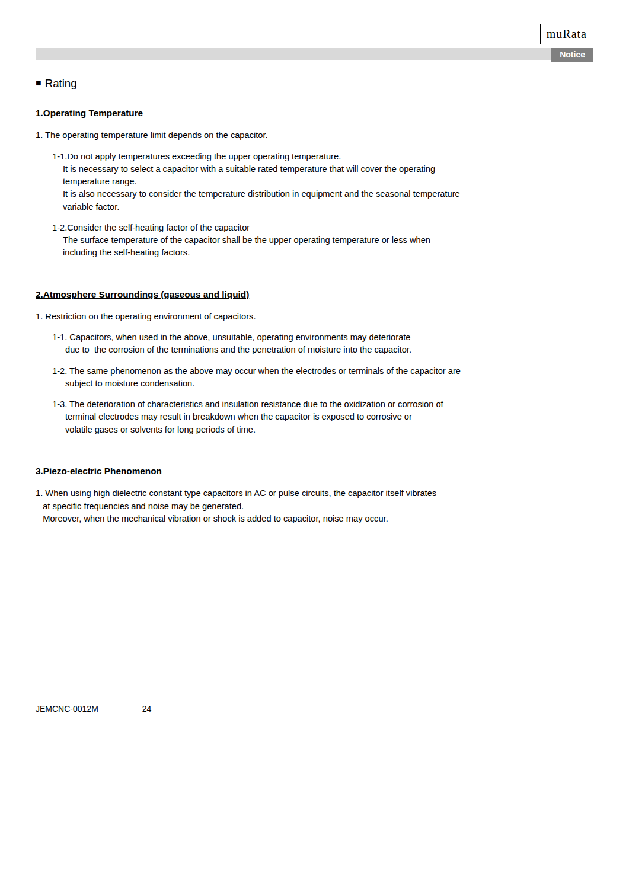muRata
Notice
■Rating
1.Operating Temperature
1. The operating temperature limit depends on the capacitor.
1-1.Do not apply temperatures exceeding the upper operating temperature. It is necessary to select a capacitor with a suitable rated temperature that will cover the operating
temperature range.
It is also necessary to consider the temperature distribution in equipment and the seasonal temperature
variable factor.
1-2.Consider the self-heating factor of the capacitor The surface temperature of the capacitor shall be the upper operating temperature or less when
including the self-heating factors.
2.Atmosphere Surroundings (gaseous and liquid)
1. Restriction on the operating environment of capacitors.
1-1. Capacitors, when used in the above, unsuitable, operating environments may deteriorate due to the corrosion of the terminations and the penetration of moisture into the capacitor.
1-2. The same phenomenon as the above may occur when the electrodes or terminals of the capacitor are subject to moisture condensation.
1-3. The deterioration of characteristics and insulation resistance due to the oxidization or corrosion of terminal electrodes may result in breakdown when the capacitor is exposed to corrosive or
volatile gases or solvents for long periods of time.
3.Piezo-electric Phenomenon
1. When using high dielectric constant type capacitors in AC or pulse circuits, the capacitor itself vibrates
at specific frequencies and noise may be generated.
Moreover, when the mechanical vibration or shock is added to capacitor, noise may occur.
JEMCNC-0012M 24